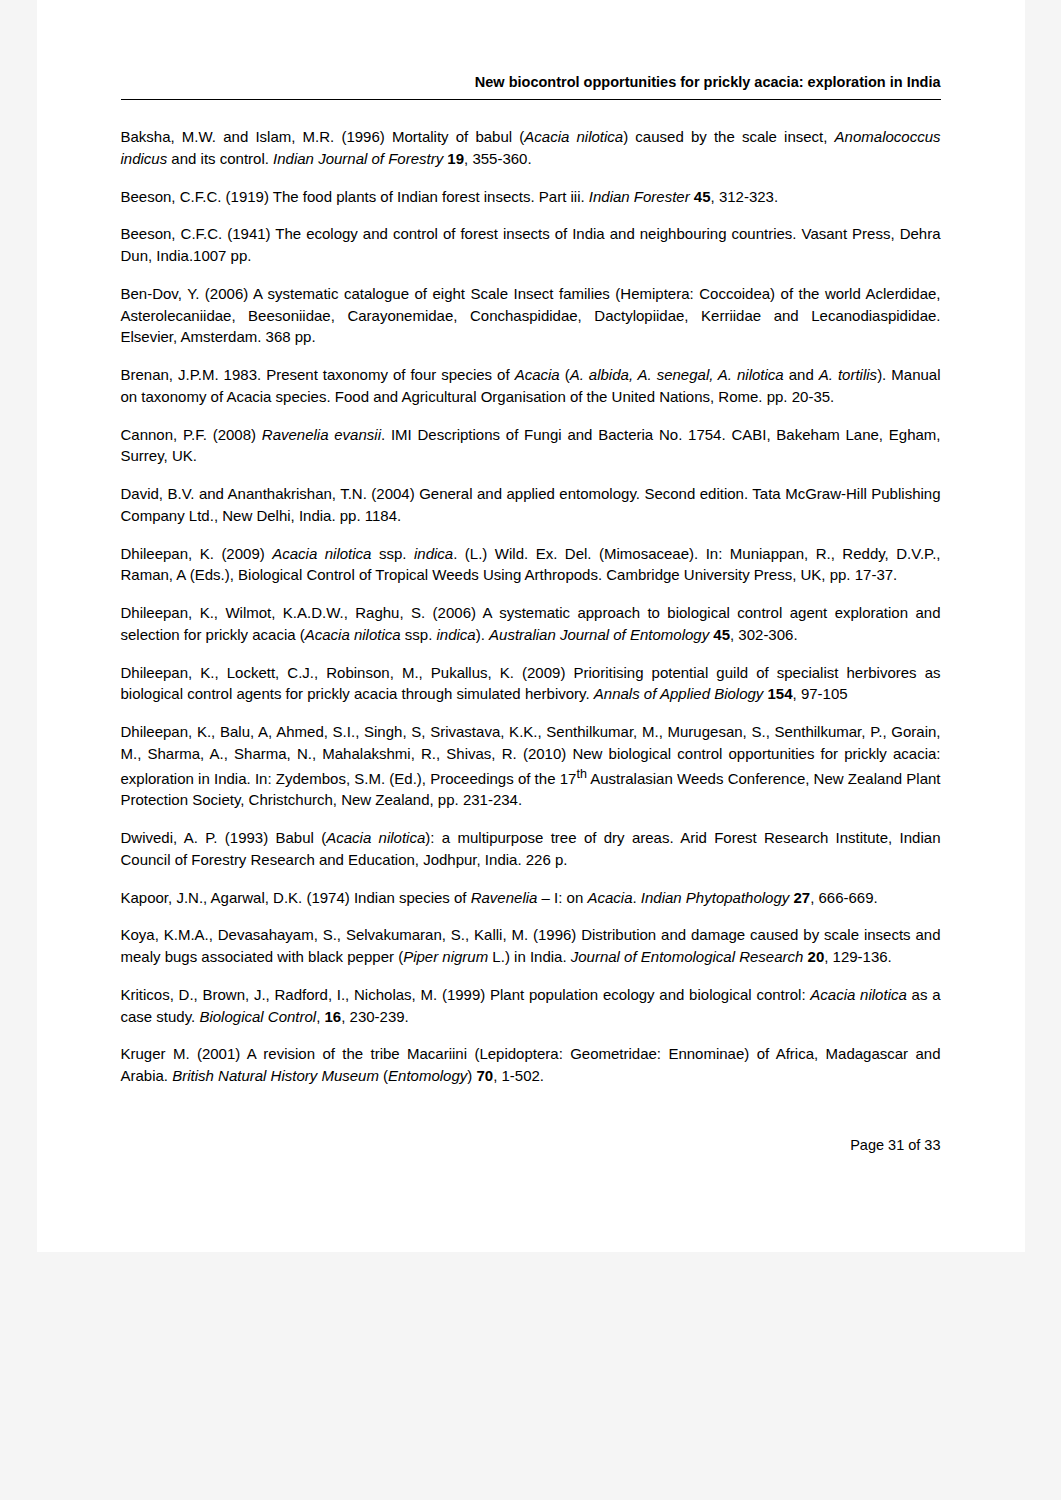New biocontrol opportunities for prickly acacia: exploration in India
Baksha, M.W. and Islam, M.R. (1996) Mortality of babul (Acacia nilotica) caused by the scale insect, Anomalococcus indicus and its control. Indian Journal of Forestry 19, 355-360.
Beeson, C.F.C. (1919) The food plants of Indian forest insects. Part iii. Indian Forester 45, 312-323.
Beeson, C.F.C. (1941) The ecology and control of forest insects of India and neighbouring countries. Vasant Press, Dehra Dun, India.1007 pp.
Ben-Dov, Y. (2006) A systematic catalogue of eight Scale Insect families (Hemiptera: Coccoidea) of the world Aclerdidae, Asterolecaniidae, Beesoniidae, Carayonemidae, Conchaspididae, Dactylopiidae, Kerriidae and Lecanodiaspididae. Elsevier, Amsterdam. 368 pp.
Brenan, J.P.M. 1983. Present taxonomy of four species of Acacia (A. albida, A. senegal, A. nilotica and A. tortilis). Manual on taxonomy of Acacia species. Food and Agricultural Organisation of the United Nations, Rome. pp. 20-35.
Cannon, P.F. (2008) Ravenelia evansii. IMI Descriptions of Fungi and Bacteria No. 1754. CABI, Bakeham Lane, Egham, Surrey, UK.
David, B.V. and Ananthakrishan, T.N. (2004) General and applied entomology. Second edition. Tata McGraw-Hill Publishing Company Ltd., New Delhi, India. pp. 1184.
Dhileepan, K. (2009) Acacia nilotica ssp. indica. (L.) Wild. Ex. Del. (Mimosaceae). In: Muniappan, R., Reddy, D.V.P., Raman, A (Eds.), Biological Control of Tropical Weeds Using Arthropods. Cambridge University Press, UK, pp. 17-37.
Dhileepan, K., Wilmot, K.A.D.W., Raghu, S. (2006) A systematic approach to biological control agent exploration and selection for prickly acacia (Acacia nilotica ssp. indica). Australian Journal of Entomology 45, 302-306.
Dhileepan, K., Lockett, C.J., Robinson, M., Pukallus, K. (2009) Prioritising potential guild of specialist herbivores as biological control agents for prickly acacia through simulated herbivory. Annals of Applied Biology 154, 97-105
Dhileepan, K., Balu, A, Ahmed, S.I., Singh, S, Srivastava, K.K., Senthilkumar, M., Murugesan, S., Senthilkumar, P., Gorain, M., Sharma, A., Sharma, N., Mahalakshmi, R., Shivas, R. (2010) New biological control opportunities for prickly acacia: exploration in India. In: Zydembos, S.M. (Ed.), Proceedings of the 17th Australasian Weeds Conference, New Zealand Plant Protection Society, Christchurch, New Zealand, pp. 231-234.
Dwivedi, A. P. (1993) Babul (Acacia nilotica): a multipurpose tree of dry areas. Arid Forest Research Institute, Indian Council of Forestry Research and Education, Jodhpur, India. 226 p.
Kapoor, J.N., Agarwal, D.K. (1974) Indian species of Ravenelia – I: on Acacia. Indian Phytopathology 27, 666-669.
Koya, K.M.A., Devasahayam, S., Selvakumaran, S., Kalli, M. (1996) Distribution and damage caused by scale insects and mealy bugs associated with black pepper (Piper nigrum L.) in India. Journal of Entomological Research 20, 129-136.
Kriticos, D., Brown, J., Radford, I., Nicholas, M. (1999) Plant population ecology and biological control: Acacia nilotica as a case study. Biological Control, 16, 230-239.
Kruger M. (2001) A revision of the tribe Macariini (Lepidoptera: Geometridae: Ennominae) of Africa, Madagascar and Arabia. British Natural History Museum (Entomology) 70, 1-502.
Page 31 of 33